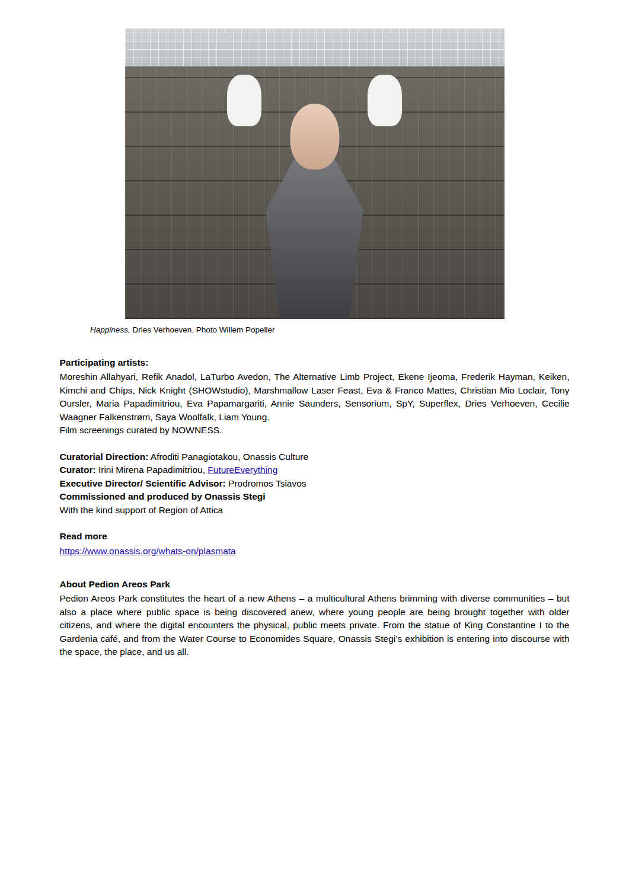Happiness, Dries Verhoeven. Photo Willem Popelier
Participating artists:
Moreshin Allahyari, Refik Anadol, LaTurbo Avedon, The Alternative Limb Project, Ekene Ijeoma, Frederik Hayman, Keiken, Kimchi and Chips, Nick Knight (SHOWstudio), Marshmallow Laser Feast, Eva & Franco Mattes, Christian Mio Loclair, Tony Oursler, Maria Papadimitriou, Eva Papamargariti, Annie Saunders, Sensorium, SpY, Superflex, Dries Verhoeven, Cecilie Waagner Falkenstrøm, Saya Woolfalk, Liam Young.
Film screenings curated by NOWNESS.
Curatorial Direction: Afroditi Panagiotakou, Onassis Culture
Curator: Irini Mirena Papadimitriou, FutureEverything
Executive Director/ Scientific Advisor: Prodromos Tsiavos
Commissioned and produced by Onassis Stegi
With the kind support of Region of Attica
Read more
https://www.onassis.org/whats-on/plasmata
About Pedion Areos Park
Pedion Areos Park constitutes the heart of a new Athens – a multicultural Athens brimming with diverse communities – but also a place where public space is being discovered anew, where young people are being brought together with older citizens, and where the digital encounters the physical, public meets private. From the statue of King Constantine I to the Gardenia café, and from the Water Course to Economides Square, Onassis Stegi’s exhibition is entering into discourse with the space, the place, and us all.